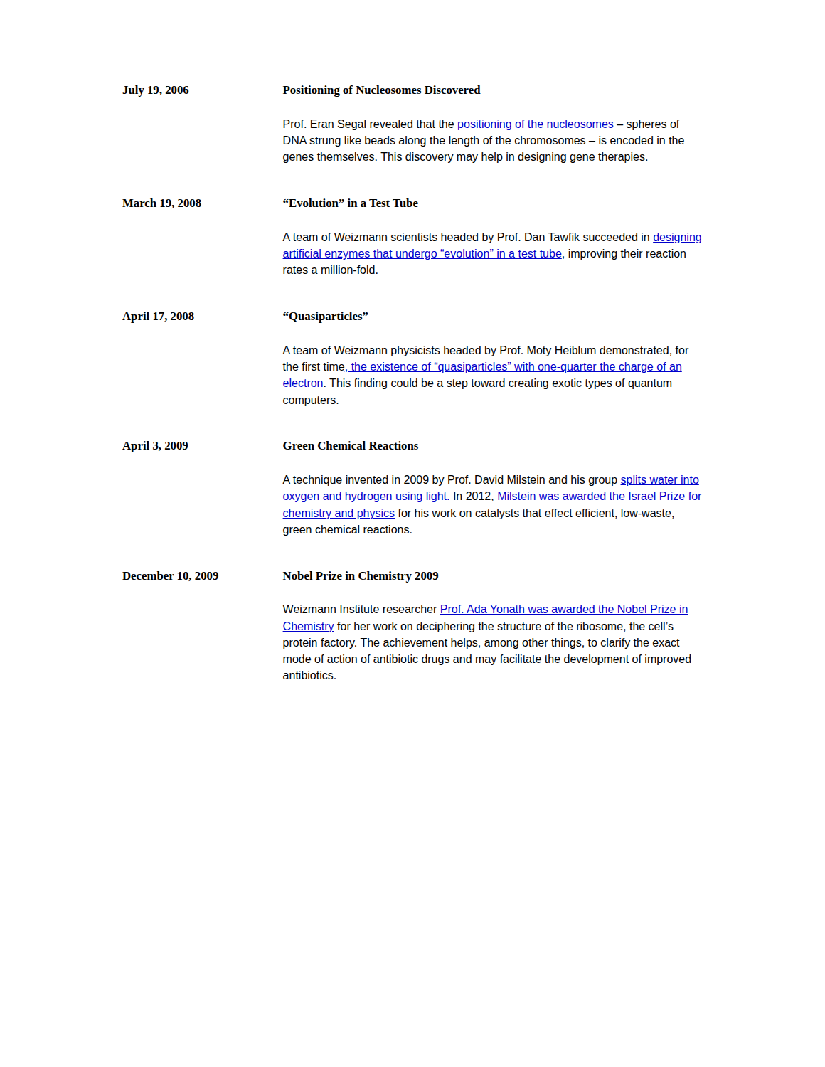July 19, 2006
Positioning of Nucleosomes Discovered
Prof. Eran Segal revealed that the positioning of the nucleosomes – spheres of DNA strung like beads along the length of the chromosomes – is encoded in the genes themselves. This discovery may help in designing gene therapies.
March 19, 2008
“Evolution” in a Test Tube
A team of Weizmann scientists headed by Prof. Dan Tawfik succeeded in designing artificial enzymes that undergo “evolution” in a test tube, improving their reaction rates a million-fold.
April 17, 2008
“Quasiparticles”
A team of Weizmann physicists headed by Prof. Moty Heiblum demonstrated, for the first time, the existence of “quasiparticles” with one-quarter the charge of an electron. This finding could be a step toward creating exotic types of quantum computers.
April 3, 2009
Green Chemical Reactions
A technique invented in 2009 by Prof. David Milstein and his group splits water into oxygen and hydrogen using light. In 2012, Milstein was awarded the Israel Prize for chemistry and physics for his work on catalysts that effect efficient, low-waste, green chemical reactions.
December 10, 2009
Nobel Prize in Chemistry 2009
Weizmann Institute researcher Prof. Ada Yonath was awarded the Nobel Prize in Chemistry for her work on deciphering the structure of the ribosome, the cell’s protein factory. The achievement helps, among other things, to clarify the exact mode of action of antibiotic drugs and may facilitate the development of improved antibiotics.